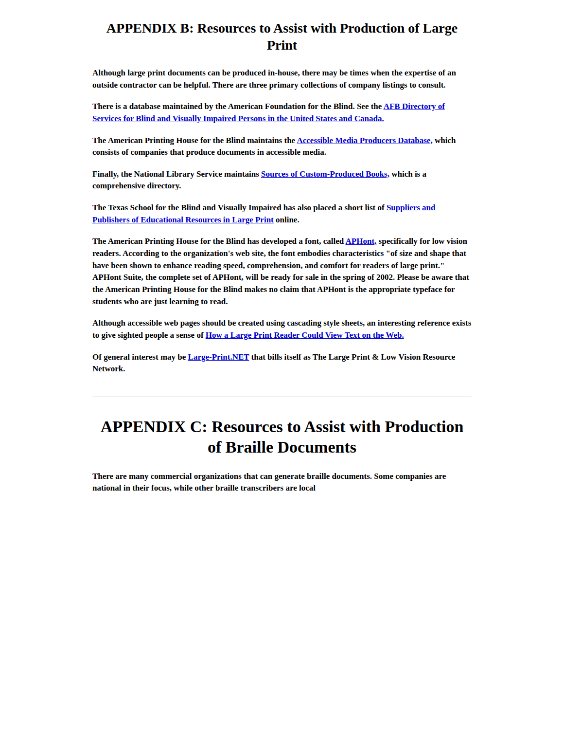APPENDIX B: Resources to Assist with Production of Large Print
Although large print documents can be produced in-house, there may be times when the expertise of an outside contractor can be helpful. There are three primary collections of company listings to consult.
There is a database maintained by the American Foundation for the Blind. See the AFB Directory of Services for Blind and Visually Impaired Persons in the United States and Canada.
The American Printing House for the Blind maintains the Accessible Media Producers Database, which consists of companies that produce documents in accessible media.
Finally, the National Library Service maintains Sources of Custom-Produced Books, which is a comprehensive directory.
The Texas School for the Blind and Visually Impaired has also placed a short list of Suppliers and Publishers of Educational Resources in Large Print online.
The American Printing House for the Blind has developed a font, called APHont, specifically for low vision readers. According to the organization's web site, the font embodies characteristics "of size and shape that have been shown to enhance reading speed, comprehension, and comfort for readers of large print." APHont Suite, the complete set of APHont, will be ready for sale in the spring of 2002. Please be aware that the American Printing House for the Blind makes no claim that APHont is the appropriate typeface for students who are just learning to read.
Although accessible web pages should be created using cascading style sheets, an interesting reference exists to give sighted people a sense of How a Large Print Reader Could View Text on the Web.
Of general interest may be Large-Print.NET that bills itself as The Large Print & Low Vision Resource Network.
APPENDIX C: Resources to Assist with Production of Braille Documents
There are many commercial organizations that can generate braille documents. Some companies are national in their focus, while other braille transcribers are local